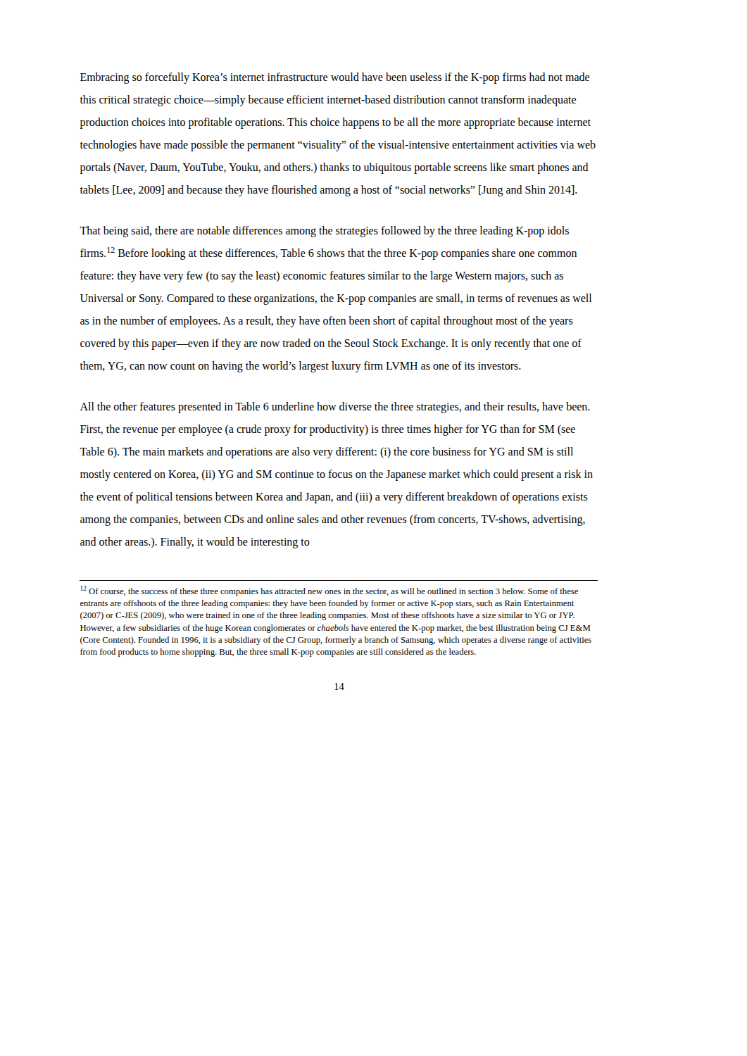Embracing so forcefully Korea’s internet infrastructure would have been useless if the K-pop firms had not made this critical strategic choice—simply because efficient internet-based distribution cannot transform inadequate production choices into profitable operations. This choice happens to be all the more appropriate because internet technologies have made possible the permanent “visuality” of the visual-intensive entertainment activities via web portals (Naver, Daum, YouTube, Youku, and others.) thanks to ubiquitous portable screens like smart phones and tablets [Lee, 2009] and because they have flourished among a host of “social networks” [Jung and Shin 2014].
That being said, there are notable differences among the strategies followed by the three leading K-pop idols firms.12 Before looking at these differences, Table 6 shows that the three K-pop companies share one common feature: they have very few (to say the least) economic features similar to the large Western majors, such as Universal or Sony. Compared to these organizations, the K-pop companies are small, in terms of revenues as well as in the number of employees. As a result, they have often been short of capital throughout most of the years covered by this paper—even if they are now traded on the Seoul Stock Exchange. It is only recently that one of them, YG, can now count on having the world’s largest luxury firm LVMH as one of its investors.
All the other features presented in Table 6 underline how diverse the three strategies, and their results, have been. First, the revenue per employee (a crude proxy for productivity) is three times higher for YG than for SM (see Table 6). The main markets and operations are also very different: (i) the core business for YG and SM is still mostly centered on Korea, (ii) YG and SM continue to focus on the Japanese market which could present a risk in the event of political tensions between Korea and Japan, and (iii) a very different breakdown of operations exists among the companies, between CDs and online sales and other revenues (from concerts, TV-shows, advertising, and other areas.). Finally, it would be interesting to
12 Of course, the success of these three companies has attracted new ones in the sector, as will be outlined in section 3 below. Some of these entrants are offshoots of the three leading companies: they have been founded by former or active K-pop stars, such as Rain Entertainment (2007) or C-JES (2009), who were trained in one of the three leading companies. Most of these offshoots have a size similar to YG or JYP. However, a few subsidiaries of the huge Korean conglomerates or chaebols have entered the K-pop market, the best illustration being CJ E&M (Core Content). Founded in 1996, it is a subsidiary of the CJ Group, formerly a branch of Samsung, which operates a diverse range of activities from food products to home shopping. But, the three small K-pop companies are still considered as the leaders.
14